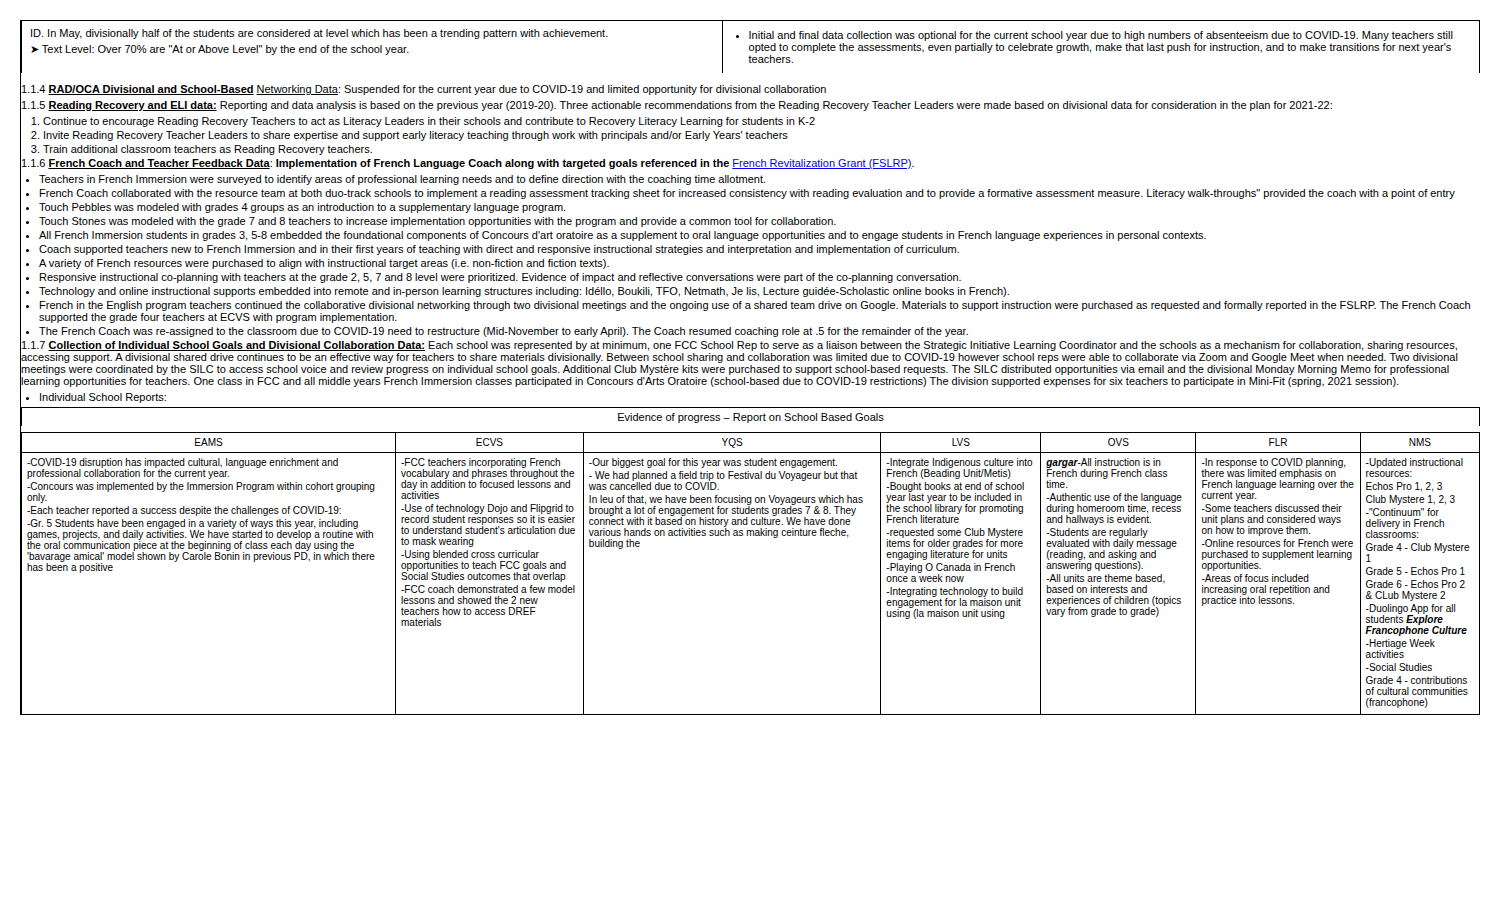ID. In May, divisionally half of the students are considered at level which has been a trending pattern with achievement.
➤ Text Level: Over 70% are "At or Above Level" by the end of the school year.
Initial and final data collection was optional for the current school year due to high numbers of absenteeism due to COVID-19. Many teachers still opted to complete the assessments, even partially to celebrate growth, make that last push for instruction, and to make transitions for next year's teachers.
1.1.4 RAD/OCA Divisional and School-Based Networking Data: Suspended for the current year due to COVID-19 and limited opportunity for divisional collaboration
1.1.5 Reading Recovery and ELI data: Reporting and data analysis is based on the previous year (2019-20). Three actionable recommendations from the Reading Recovery Teacher Leaders were made based on divisional data for consideration in the plan for 2021-22:
Continue to encourage Reading Recovery Teachers to act as Literacy Leaders in their schools and contribute to Recovery Literacy Learning for students in K-2
Invite Reading Recovery Teacher Leaders to share expertise and support early literacy teaching through work with principals and/or Early Years' teachers
Train additional classroom teachers as Reading Recovery teachers.
1.1.6 French Coach and Teacher Feedback Data: Implementation of French Language Coach along with targeted goals referenced in the French Revitalization Grant (FSLRP).
Teachers in French Immersion were surveyed to identify areas of professional learning needs and to define direction with the coaching time allotment.
French Coach collaborated with the resource team at both duo-track schools to implement a reading assessment tracking sheet for increased consistency with reading evaluation and to provide a formative assessment measure. Literacy walk-throughs" provided the coach with a point of entry
Touch Pebbles was modeled with grades 4 groups as an introduction to a supplementary language program.
Touch Stones was modeled with the grade 7 and 8 teachers to increase implementation opportunities with the program and provide a common tool for collaboration.
All French Immersion students in grades 3, 5-8 embedded the foundational components of Concours d'art oratoire as a supplement to oral language opportunities and to engage students in French language experiences in personal contexts.
Coach supported teachers new to French Immersion and in their first years of teaching with direct and responsive instructional strategies and interpretation and implementation of curriculum.
A variety of French resources were purchased to align with instructional target areas (i.e. non-fiction and fiction texts).
Responsive instructional co-planning with teachers at the grade 2, 5, 7 and 8 level were prioritized. Evidence of impact and reflective conversations were part of the co-planning conversation.
Technology and online instructional supports embedded into remote and in-person learning structures including: Idéllo, Boukili, TFO, Netmath, Je lis, Lecture guidée-Scholastic online books in French).
French in the English program teachers continued the collaborative divisional networking through two divisional meetings and the ongoing use of a shared team drive on Google. Materials to support instruction were purchased as requested and formally reported in the FSLRP. The French Coach supported the grade four teachers at ECVS with program implementation.
The French Coach was re-assigned to the classroom due to COVID-19 need to restructure (Mid-November to early April). The Coach resumed coaching role at .5 for the remainder of the year.
1.1.7 Collection of Individual School Goals and Divisional Collaboration Data: Each school was represented by at minimum, one FCC School Rep to serve as a liaison between the Strategic Initiative Learning Coordinator and the schools as a mechanism for collaboration, sharing resources, accessing support. A divisional shared drive continues to be an effective way for teachers to share materials divisionally. Between school sharing and collaboration was limited due to COVID-19 however school reps were able to collaborate via Zoom and Google Meet when needed. Two divisional meetings were coordinated by the SILC to access school voice and review progress on individual school goals. Additional Club Mystère kits were purchased to support school-based requests. The SILC distributed opportunities via email and the divisional Monday Morning Memo for professional learning opportunities for teachers. One class in FCC and all middle years French Immersion classes participated in Concours d'Arts Oratoire (school-based due to COVID-19 restrictions) The division supported expenses for six teachers to participate in Mini-Fit (spring, 2021 session).
Individual School Reports:
Evidence of progress – Report on School Based Goals
| EAMS | ECVS | YQS | LVS | OVS | FLR | NMS |
| --- | --- | --- | --- | --- | --- | --- |
| -COVID-19 disruption has impacted cultural, language enrichment and professional collaboration for the current year. -Concours was implemented by the Immersion Program within cohort grouping only. -Each teacher reported a success despite the challenges of COVID-19: -Gr. 5 Students have been engaged in a variety of ways this year, including games, projects, and daily activities. We have started to develop a routine with the oral communication piece at the beginning of class each day using the 'bavarage amical' model shown by Carole Bonin in previous PD, in which there has been a positive | -FCC teachers incorporating French vocabulary and phrases throughout the day in addition to focused lessons and activities -Use of technology Dojo and Flipgrid to record student responses so it is easier to understand student's articulation due to mask wearing -Using blended cross curricular opportunities to teach FCC goals and Social Studies outcomes that overlap -FCC coach demonstrated a few model lessons and showed the 2 new teachers how to access DREF materials | -Our biggest goal for this year was student engagement. - We had planned a field trip to Festival du Voyageur but that was cancelled due to COVID. In leu of that, we have been focusing on Voyageurs which has brought a lot of engagement for students grades 7 & 8. They connect with it based on history and culture. We have done various hands on activities such as making ceinture fleche, building the | -Integrate Indigenous culture into French (Beading Unit/Metis) -Bought books at end of school year last year to be included in the school library for promoting French literature -requested some Club Mystere items for older grades for more engaging literature for units -Playing O Canada in French once a week now -Integrating technology to build engagement for la maison unit using (la maison unit using | gargar -All instruction is in French during French class time. -Authentic use of the language during homeroom time, recess and hallways is evident. -Students are regularly evaluated with daily message (reading, and asking and answering questions). -All units are theme based, based on interests and experiences of children (topics vary from grade to grade) | -In response to COVID planning, there was limited emphasis on French language learning over the current year. -Some teachers discussed their unit plans and considered ways on how to improve them. -Online resources for French were purchased to supplement learning opportunities. -Areas of focus included increasing oral repetition and practice into lessons. | -Updated instructional resources: Echos Pro 1, 2, 3 Club Mystere 1, 2, 3 -"Continuum" for delivery in French classrooms: Grade 4 - Club Mystere 1 Grade 5 - Echos Pro 1 Grade 6 - Echos Pro 2 & CLub Mystere 2 -Duolingo App for all students Explore Francophone Culture -Hertiage Week activities -Social Studies Grade 4 - contributions of cultural communities (francophone) |